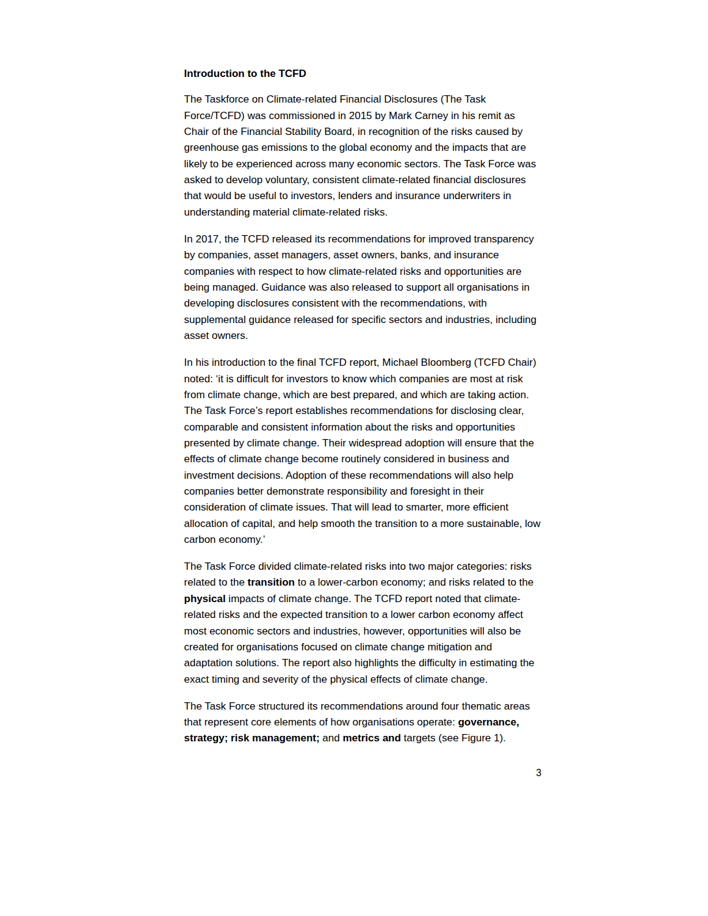Introduction to the TCFD
The Taskforce on Climate-related Financial Disclosures (The Task Force/TCFD) was commissioned in 2015 by Mark Carney in his remit as Chair of the Financial Stability Board, in recognition of the risks caused by greenhouse gas emissions to the global economy and the impacts that are likely to be experienced across many economic sectors. The Task Force was asked to develop voluntary, consistent climate-related financial disclosures that would be useful to investors, lenders and insurance underwriters in understanding material climate-related risks.
In 2017, the TCFD released its recommendations for improved transparency by companies, asset managers, asset owners, banks, and insurance companies with respect to how climate-related risks and opportunities are being managed. Guidance was also released to support all organisations in developing disclosures consistent with the recommendations, with supplemental guidance released for specific sectors and industries, including asset owners.
In his introduction to the final TCFD report, Michael Bloomberg (TCFD Chair) noted: ‘it is difficult for investors to know which companies are most at risk from climate change, which are best prepared, and which are taking action. The Task Force’s report establishes recommendations for disclosing clear, comparable and consistent information about the risks and opportunities presented by climate change. Their widespread adoption will ensure that the effects of climate change become routinely considered in business and investment decisions. Adoption of these recommendations will also help companies better demonstrate responsibility and foresight in their consideration of climate issues. That will lead to smarter, more efficient allocation of capital, and help smooth the transition to a more sustainable, low carbon economy.’
The Task Force divided climate-related risks into two major categories: risks related to the transition to a lower-carbon economy; and risks related to the physical impacts of climate change. The TCFD report noted that climate-related risks and the expected transition to a lower carbon economy affect most economic sectors and industries, however, opportunities will also be created for organisations focused on climate change mitigation and adaptation solutions. The report also highlights the difficulty in estimating the exact timing and severity of the physical effects of climate change.
The Task Force structured its recommendations around four thematic areas that represent core elements of how organisations operate: governance, strategy; risk management; and metrics and targets (see Figure 1).
3